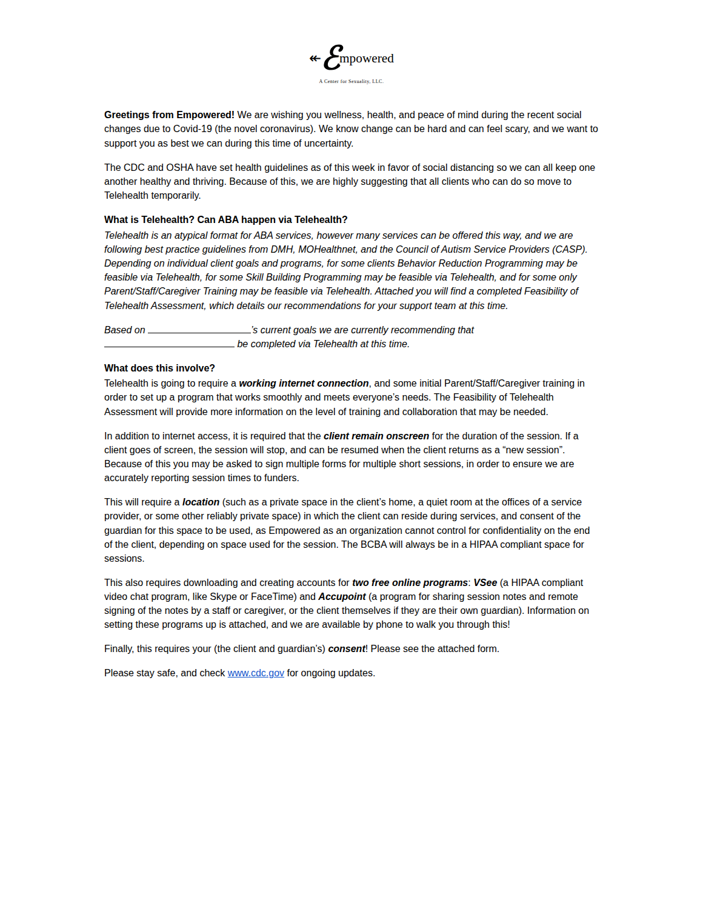↞ℰmpoweredA Center for Sexuality, LLC.
Greetings from Empowered! We are wishing you wellness, health, and peace of mind during the recent social changes due to Covid-19 (the novel coronavirus). We know change can be hard and can feel scary, and we want to support you as best we can during this time of uncertainty.
The CDC and OSHA have set health guidelines as of this week in favor of social distancing so we can all keep one another healthy and thriving. Because of this, we are highly suggesting that all clients who can do so move to Telehealth temporarily.
What is Telehealth? Can ABA happen via Telehealth?
Telehealth is an atypical format for ABA services, however many services can be offered this way, and we are following best practice guidelines from DMH, MOHealthnet, and the Council of Autism Service Providers (CASP). Depending on individual client goals and programs, for some clients Behavior Reduction Programming may be feasible via Telehealth, for some Skill Building Programming may be feasible via Telehealth, and for some only Parent/Staff/Caregiver Training may be feasible via Telehealth. Attached you will find a completed Feasibility of Telehealth Assessment, which details our recommendations for your support team at this time.
Based on ’s current goals we are currently recommending that be completed via Telehealth at this time.
What does this involve?
Telehealth is going to require a working internet connection, and some initial Parent/Staff/Caregiver training in order to set up a program that works smoothly and meets everyone’s needs. The Feasibility of Telehealth Assessment will provide more information on the level of training and collaboration that may be needed.
In addition to internet access, it is required that the client remain onscreen for the duration of the session. If a client goes of screen, the session will stop, and can be resumed when the client returns as a “new session”. Because of this you may be asked to sign multiple forms for multiple short sessions, in order to ensure we are accurately reporting session times to funders.
This will require a location (such as a private space in the client’s home, a quiet room at the offices of a service provider, or some other reliably private space) in which the client can reside during services, and consent of the guardian for this space to be used, as Empowered as an organization cannot control for confidentiality on the end of the client, depending on space used for the session. The BCBA will always be in a HIPAA compliant space for sessions.
This also requires downloading and creating accounts for two free online programs: VSee (a HIPAA compliant video chat program, like Skype or FaceTime) and Accupoint (a program for sharing session notes and remote signing of the notes by a staff or caregiver, or the client themselves if they are their own guardian). Information on setting these programs up is attached, and we are available by phone to walk you through this!
Finally, this requires your (the client and guardian’s) consent! Please see the attached form.
Please stay safe, and check www.cdc.gov for ongoing updates.